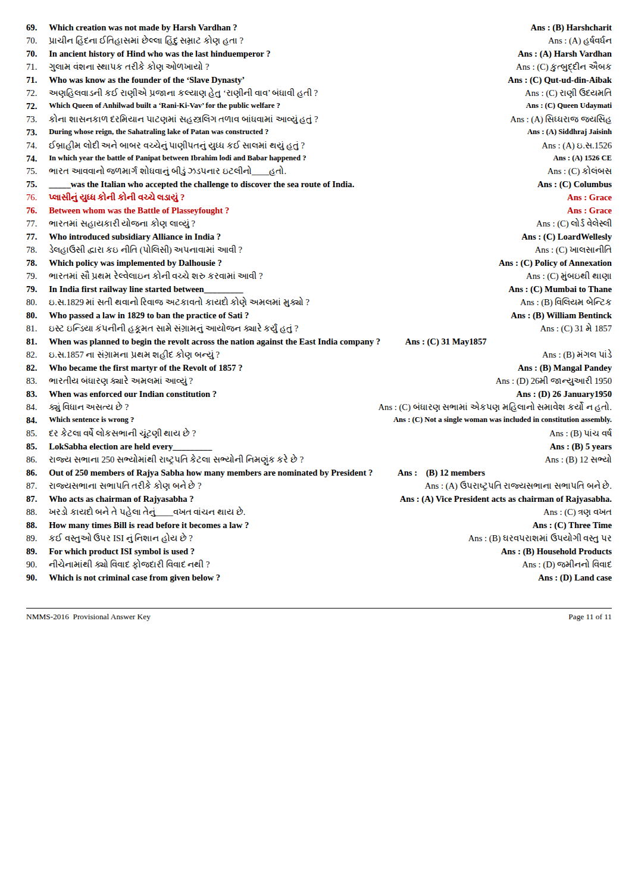69. Which creation was not made by Harsh Vardhan ? Ans : (B) Harshcharit
70. પ્રાચીન હિંદના ઈતિહાસમાં છેલ્લા હિંદુ સમ્રાટ કોણ હતા ? Ans : (A) હર્ષવર્ધન
70. In ancient history of Hind who was the last hinduemperor ? Ans : (A) Harsh Vardhan
71. ગુલામ વંશના સ્થાપક તરીકે કોણ ઓળખાયો ? Ans : (C) કુત્બુદ્દીન ઐબક
71. Who was know as the founder of the ‘Slave Dynasty’ Ans : (C) Qut-ud-din-Aibak
72. અણહિલવાડની કઈ રાણીએ પ્રજાના કલ્યાણ હેતુ ‘રાણીની વાવ’ બંધાવી હતી ? Ans : (C) રાણી ઉદયમતિ
72. Which Queen of Anhilwad built a ‘Rani-Ki-Vav’ for the public welfare ? Ans : (C) Queen Udaymati
73. કોના શાસનકાળ દરમિયાન પાટણમાં સહસ્ત્રલિંગ તળાવ બાંધવામાં આવ્યું હતું ? Ans : (A) સિધ્ધરાજ જયસિંહ
73. During whose reign, the Sahatraling lake of Patan was constructed ? Ans : (A) Siddhraj Jaisinh
74. ઈબ્રાહીમ લોદી અને બાબર વચ્ચેનું પાણીપતનું યુધ્ધ કઈ સાલમાં થયું હતું ? Ans : (A) ઇ.સ.1526
74. In which year the battle of Panipat between Ibrahim lodi and Babar happened ? Ans : (A) 1526 CE
75. ભારત આવવાનો જળમાર્ગ શોધવાનું બીડું ઝડપનાર ઇટલીનો____હતો. Ans : (C) કોલંબસ
75. _____was the Italian who accepted the challenge to discover the sea route of India. Ans : (C) Columbus
76. પ્લાસીનું યુધ્ધ કોની કોની વચ્ચે લડાયું ? Ans : Grace
76. Between whom was the Battle of Plasseyfought ? Ans : Grace
77. ભારતમાં સહાયકારી યોજના કોણ લાવ્યું ? Ans : (C) લોર્ડ વેલેસ્લી
77. Who introduced subsidiary Alliance in India ? Ans : (C) LoardWellesly
78. ડેલહાઉસી દ્વારા કઇ નીતિ (પોલિસી) અપનાવામાં આવી ? Ans : (C) ખાલસાનીતિ
78. Which policy was implemented by Dalhousie ? Ans : (C) Policy of Annexation
79. ભારતમાં સૌ પ્રથમ રેલ્વેલાઇન કોની વચ્ચે શરુ કરવામાં આવી ? Ans : (C) મુંબઇથી થાણા
79. In India first railway line started between_________ Ans : (C) Mumbai to Thane
80. ઇ.સ.1829 માં સતી થવાનો રિવાજ અટકાવતો કાયદો કોણે અમલમાં મુક્યો ? Ans : (B) વિલિયમ બેન્ટિક
80. Who passed a law in 1829 to ban the practice of Sati ? Ans : (B) William Bentinck
81. ઇસ્ટ ઇન્ડિયા કંપનીની હકૂમત સામે સંગ્રામનું આયોજન ક્યારે કર્યું હતું ? Ans : (C) 31 મે 1857
81. When was planned to begin the revolt across the nation against the East India company ? Ans : (C) 31 May1857
82. ઇ.સ.1857 ના સંગ્રામના પ્રથમ શહીદ કોણ બન્યું ? Ans : (B) મંગલ પાંડે
82. Who became the first martyr of the Revolt of 1857 ? Ans : (B) Mangal Pandey
83. ભારતીય બંધારણ ક્યારે અમલમાં આવ્યું ? Ans : (D) 26મી જાન્યુઆરી 1950
83. When was enforced our Indian constitution ? Ans : (D) 26 January1950
84. ક્યું વિધાન અસત્ય છે ? Ans : (C) બંધારણ સભામાં એકપણ મહિલાનો સમાવેશ કર્યો ન હતો.
84. Which sentence is wrong ? Ans : (C) Not a single woman was included in constitution assembly.
85. દર કેટલા વર્ષે લોકસભાની ચૂંટણી થાય છે ? Ans : (B) પાંચ વર્ષ
85. LokSabha election are held every_________ Ans : (B) 5 years
86. રાજ્ય સભાના 250 સભ્યોમાંથી રાષ્ટ્રપતિ કેટલા સભ્યોની નિમણુંક કરે છે ? Ans : (B) 12 સભ્યો
86. Out of 250 members of Rajya Sabha how many members are nominated by President ? Ans : (B) 12 members
87. રાજ્યસભાના સભાપતિ તરીકે કોણ બને છે ? Ans : (A) ઉપરાષ્ટ્રપતિ રાજ્યસભાના સભાપતિ બને છે.
87. Who acts as chairman of Rajyasabha ? Ans : (A) Vice President acts as chairman of Rajyasabha.
88. ખરડો કાયદો બને તે પહેલા તેનું____વખત વાંચન થાય છે. Ans : (C) ત્રણ વખત
88. How many times Bill is read before it becomes a law ? Ans : (C) Three Time
89. કઈ વસ્તુઓ ઉપર ISI નું નિશાન હોય છે ? Ans : (B) ઘરવપરાશમાં ઉપયોગી વસ્તુ પર
89. For which product ISI symbol is used ? Ans : (B) Household Products
90. નીચેનામાંથી ક્યો વિવાદ ફોજદારી વિવાદ નથી ? Ans : (D) જમીનનો વિવાદ
90. Which is not criminal case from given below ? Ans : (D) Land case
NMMS-2016 Provisional Answer Key Page 11 of 11